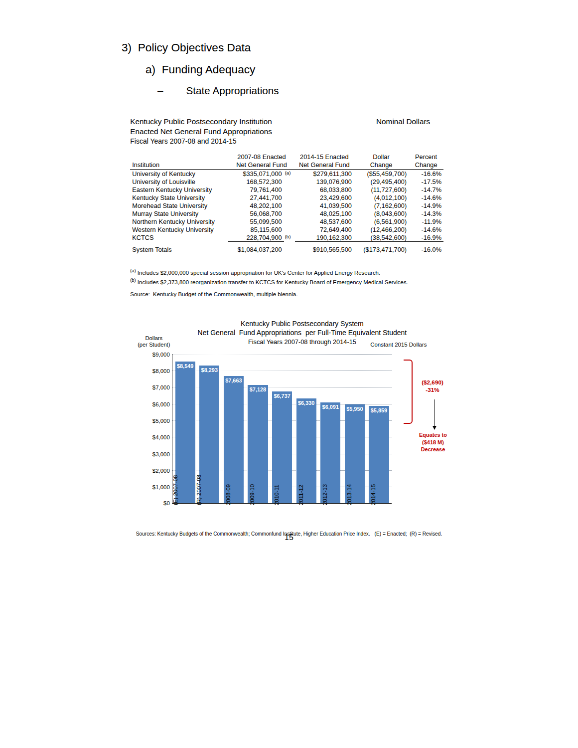3) Policy Objectives Data
a) Funding Adequacy
–State Appropriations
Nominal Dollars Kentucky Public Postsecondary Institution
Enacted Net General Fund Appropriations
Fiscal Years 2007-08 and 2014-15
| | 2007-08 Enacted | 2014-15 Enacted | Dollar | Percent |
| --- | --- | --- | --- | --- |
| Institution | Net General Fund | Net General Fund | Change | Change |
| University of Kentucky | $335,071,000 | (a) | $279,611,300 | ($55,459,700) | -16.6% |
| University of Louisville | 168,572,300 | | 139,076,900 | (29,495,400) | -17.5% |
| Eastern Kentucky University | 79,761,400 | | 68,033,800 | (11,727,600) | -14.7% |
| Kentucky State University | 27,441,700 | | 23,429,600 | (4,012,100) | -14.6% |
| Morehead State University | 48,202,100 | | 41,039,500 | (7,162,600) | -14.9% |
| Murray State University | 56,068,700 | | 48,025,100 | (8,043,600) | -14.3% |
| Northern Kentucky University | 55,099,500 | | 48,537,600 | (6,561,900) | -11.9% |
| Western Kentucky University | 85,115,600 | | 72,649,400 | (12,466,200) | -14.6% |
| KCTCS | 228,704,900 | (b) | 190,162,300 | (38,542,600) | -16.9% |
| System Totals | $1,084,037,200 | | $910,565,500 | ($173,471,700) | -16.0% |
(a) Includes $2,000,000 special session appropriation for UK's Center for Applied Energy Research.
(b) Includes $2,373,800 reorganization transfer to KCTCS for Kentucky Board of Emergency Medical Services.
Source: Kentucky Budget of the Commonwealth, multiple biennia.
Kentucky Public Postsecondary System
Net General Fund Appropriations per Full-Time Equivalent Student
Fiscal Years 2007-08 through 2014-15
Dollars
(per Student)
Constant 2015 Dollars
$9,000
$8,000
$7,000
$6,000
$5,000
$4,000
$3,000
$2,000
$1,000
$0
$8,549 (E) 2007-08
$8,293 (R) 2007-08
$7,663 2008-09
$7,128 2009-10
$6,737 2010-11
$6,330 2011-12
$6,091 2012-13
$5,950 2013-14
$5,859 2014-15
($2,690)
-31%
Equates to
($418 M)
Decrease
Sources: Kentucky Budgets of the Commonwealth; Commonfund Institute, Higher Education Price Index. (E) = Enacted; (R) = Revised.
15